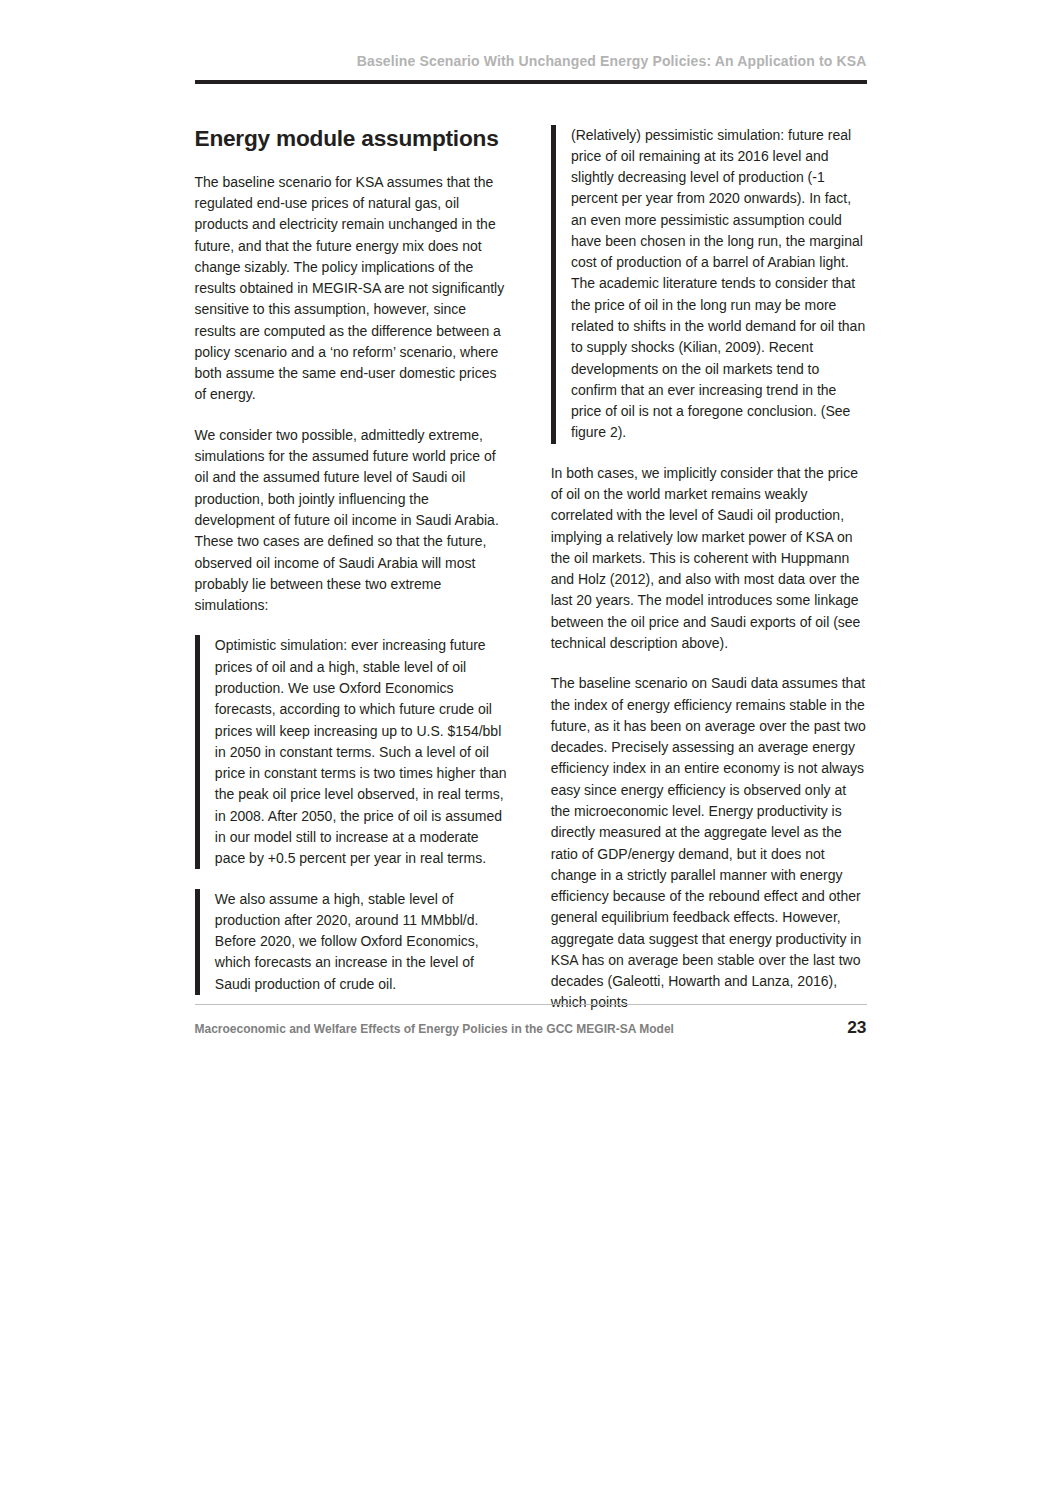Baseline Scenario With Unchanged Energy Policies: An Application to KSA
Energy module assumptions
The baseline scenario for KSA assumes that the regulated end-use prices of natural gas, oil products and electricity remain unchanged in the future, and that the future energy mix does not change sizably. The policy implications of the results obtained in MEGIR-SA are not significantly sensitive to this assumption, however, since results are computed as the difference between a policy scenario and a ‘no reform’ scenario, where both assume the same end-user domestic prices of energy.
We consider two possible, admittedly extreme, simulations for the assumed future world price of oil and the assumed future level of Saudi oil production, both jointly influencing the development of future oil income in Saudi Arabia. These two cases are defined so that the future, observed oil income of Saudi Arabia will most probably lie between these two extreme simulations:
Optimistic simulation: ever increasing future prices of oil and a high, stable level of oil production. We use Oxford Economics forecasts, according to which future crude oil prices will keep increasing up to U.S. $154/bbl in 2050 in constant terms. Such a level of oil price in constant terms is two times higher than the peak oil price level observed, in real terms, in 2008. After 2050, the price of oil is assumed in our model still to increase at a moderate pace by +0.5 percent per year in real terms.
We also assume a high, stable level of production after 2020, around 11 MMbbl/d. Before 2020, we follow Oxford Economics, which forecasts an increase in the level of Saudi production of crude oil.
(Relatively) pessimistic simulation: future real price of oil remaining at its 2016 level and slightly decreasing level of production (-1 percent per year from 2020 onwards). In fact, an even more pessimistic assumption could have been chosen in the long run, the marginal cost of production of a barrel of Arabian light. The academic literature tends to consider that the price of oil in the long run may be more related to shifts in the world demand for oil than to supply shocks (Kilian, 2009). Recent developments on the oil markets tend to confirm that an ever increasing trend in the price of oil is not a foregone conclusion. (See figure 2).
In both cases, we implicitly consider that the price of oil on the world market remains weakly correlated with the level of Saudi oil production, implying a relatively low market power of KSA on the oil markets. This is coherent with Huppmann and Holz (2012), and also with most data over the last 20 years. The model introduces some linkage between the oil price and Saudi exports of oil (see technical description above).
The baseline scenario on Saudi data assumes that the index of energy efficiency remains stable in the future, as it has been on average over the past two decades. Precisely assessing an average energy efficiency index in an entire economy is not always easy since energy efficiency is observed only at the microeconomic level. Energy productivity is directly measured at the aggregate level as the ratio of GDP/energy demand, but it does not change in a strictly parallel manner with energy efficiency because of the rebound effect and other general equilibrium feedback effects. However, aggregate data suggest that energy productivity in KSA has on average been stable over the last two decades (Galeotti, Howarth and Lanza, 2016), which points
Macroeconomic and Welfare Effects of Energy Policies in the GCC MEGIR-SA Model
23